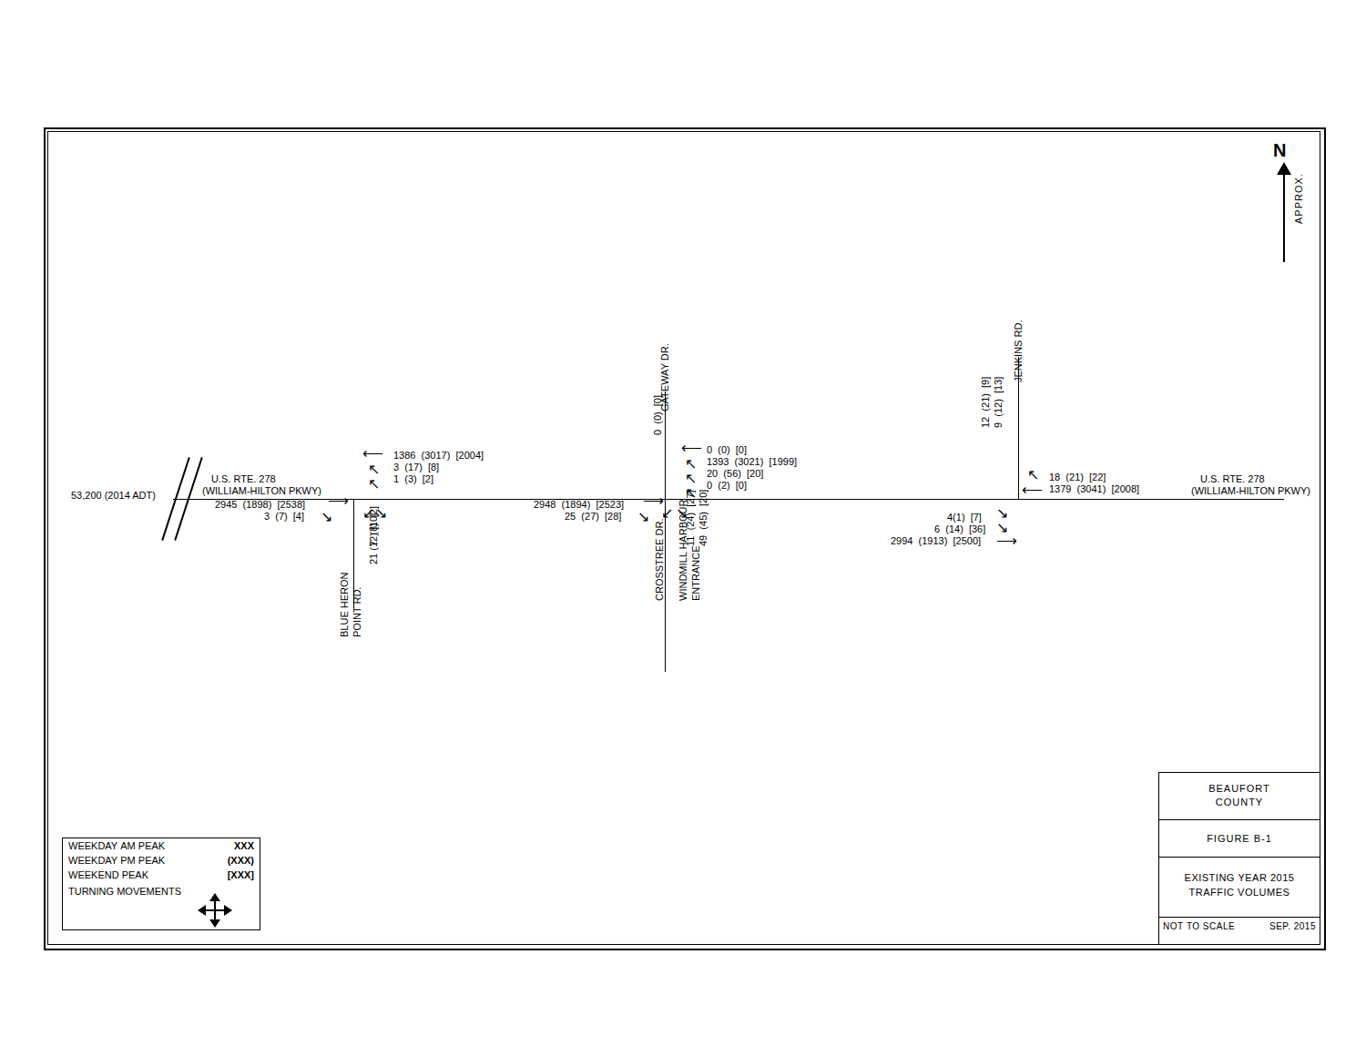N
APPROX.
53,200 (2014 ADT)
U.S. RTE. 278
(WILLIAM-HILTON PKWY)
U.S. RTE. 278
(WILLIAM-HILTON PKWY)
2945 (1898) [2538]
3 (7) [4]
⟶
↘
1386 (3017) [2004]
3 (17) [8]
1 (3) [2]
⟵
↖
↖
21 (12) [10]
7 (8) [2]
↘
↙
BLUE HERON
POINT RD.
GATEWAY DR.
0 (0) [0]
2948 (1894) [2523]
25 (27) [28]
⟶
↘
0 (0) [0]
1393 (3021) [1999]
20 (56) [20]
0 (2) [0]
⟵
↖
↖
↖
49 (45) [20]
11 (24) [27]
↘
↙
CROSSTREE DR.
WINDMILL HARBOUR
ENTRANCE
JENKINS RD.
9 (12) [13]
12 (21) [9]
18 (21) [22]
1379 (3041) [2008]
↖
⟵
4(1) [7]
6 (14) [36]
2994 (1913) [2500]
↘
↘
⟶
| WEEKDAY AM PEAK | XXX |
| WEEKDAY PM PEAK | (XXX) |
| WEEKEND PEAK | [XXX] |
| TURNING MOVEMENTS |
BEAUFORT
COUNTY
FIGURE B-1
EXISTING YEAR 2015
TRAFFIC VOLUMES
NOT TO SCALE SEP. 2015